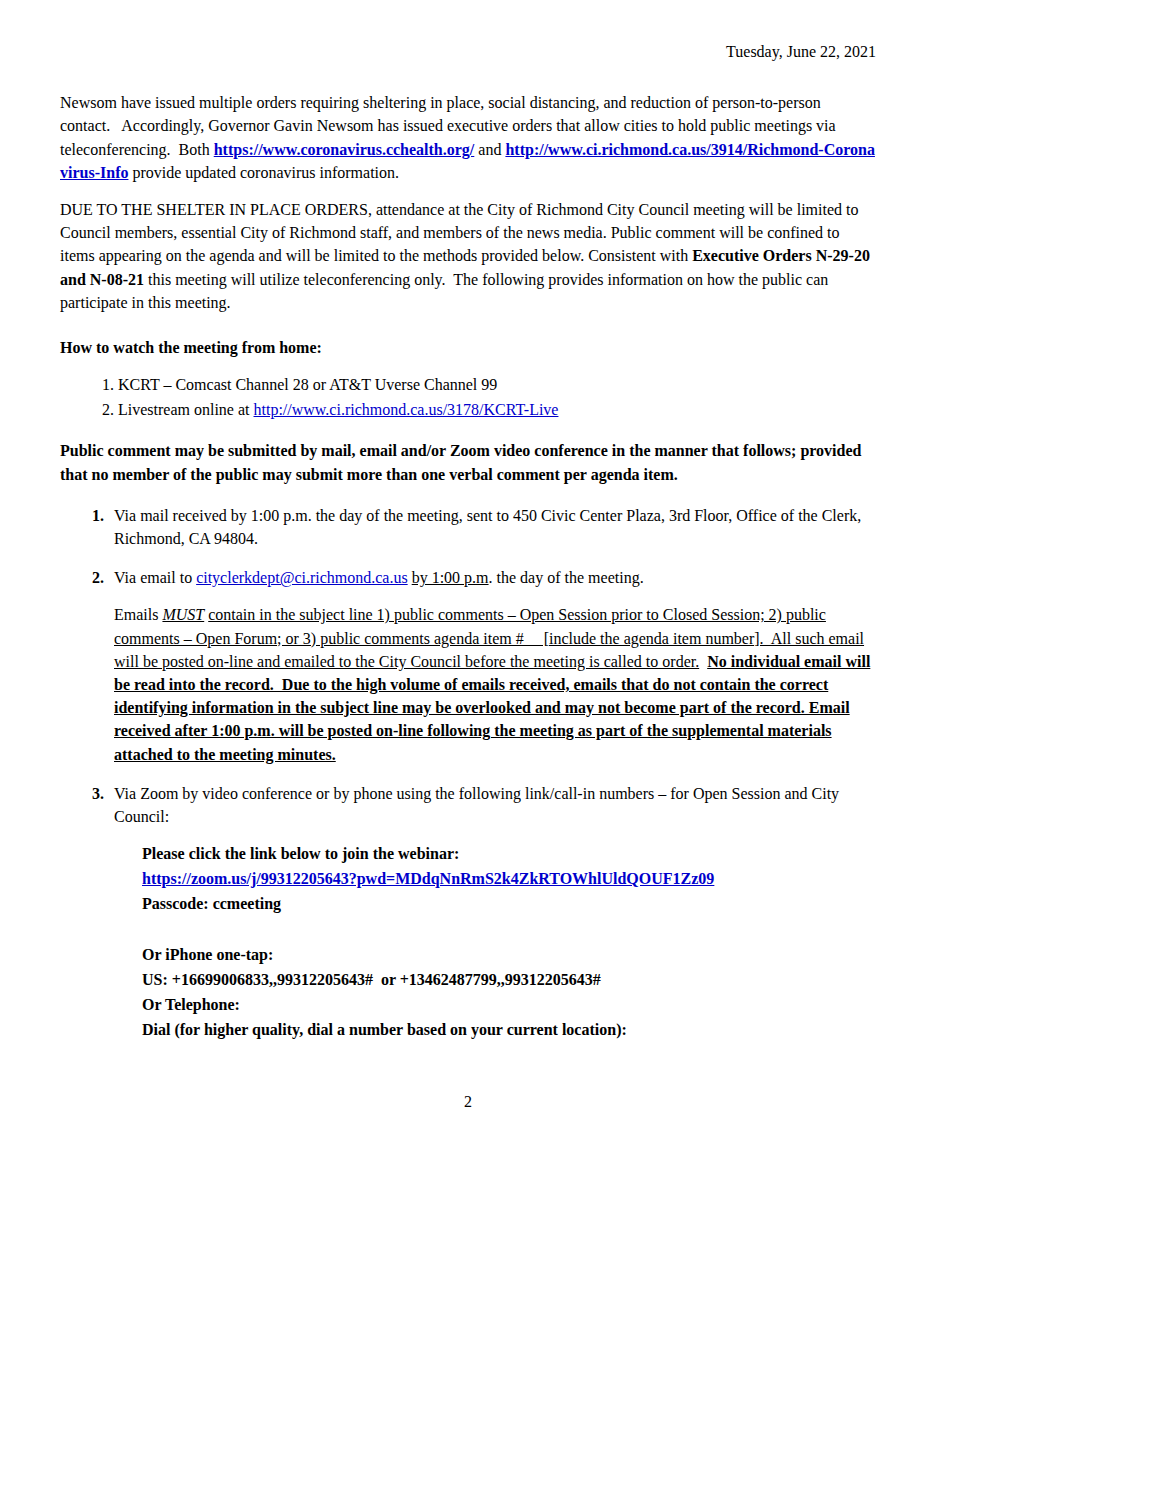Tuesday, June 22, 2021
Newsom have issued multiple orders requiring sheltering in place, social distancing, and reduction of person-to-person contact. Accordingly, Governor Gavin Newsom has issued executive orders that allow cities to hold public meetings via teleconferencing. Both https://www.coronavirus.cchealth.org/ and http://www.ci.richmond.ca.us/3914/Richmond-Coronavirus-Info provide updated coronavirus information.
DUE TO THE SHELTER IN PLACE ORDERS, attendance at the City of Richmond City Council meeting will be limited to Council members, essential City of Richmond staff, and members of the news media. Public comment will be confined to items appearing on the agenda and will be limited to the methods provided below. Consistent with Executive Orders N-29-20 and N-08-21 this meeting will utilize teleconferencing only. The following provides information on how the public can participate in this meeting.
How to watch the meeting from home:
KCRT – Comcast Channel 28 or AT&T Uverse Channel 99
Livestream online at http://www.ci.richmond.ca.us/3178/KCRT-Live
Public comment may be submitted by mail, email and/or Zoom video conference in the manner that follows; provided that no member of the public may submit more than one verbal comment per agenda item.
Via mail received by 1:00 p.m. the day of the meeting, sent to 450 Civic Center Plaza, 3rd Floor, Office of the Clerk, Richmond, CA 94804.
Via email to cityclerkdept@ci.richmond.ca.us by 1:00 p.m. the day of the meeting.
Emails MUST contain in the subject line 1) public comments – Open Session prior to Closed Session; 2) public comments – Open Forum; or 3) public comments agenda item #__ [include the agenda item number]. All such email will be posted on-line and emailed to the City Council before the meeting is called to order. No individual email will be read into the record. Due to the high volume of emails received, emails that do not contain the correct identifying information in the subject line may be overlooked and may not become part of the record. Email received after 1:00 p.m. will be posted on-line following the meeting as part of the supplemental materials attached to the meeting minutes.
Via Zoom by video conference or by phone using the following link/call-in numbers – for Open Session and City Council:
Please click the link below to join the webinar:
https://zoom.us/j/99312205643?pwd=MDdqNnRmS2k4ZkRTOWhlUldQOUF1Zz09
Passcode: ccmeeting
Or iPhone one-tap:
US: +16699006833,,99312205643# or +13462487799,,99312205643#
Or Telephone:
Dial (for higher quality, dial a number based on your current location):
2